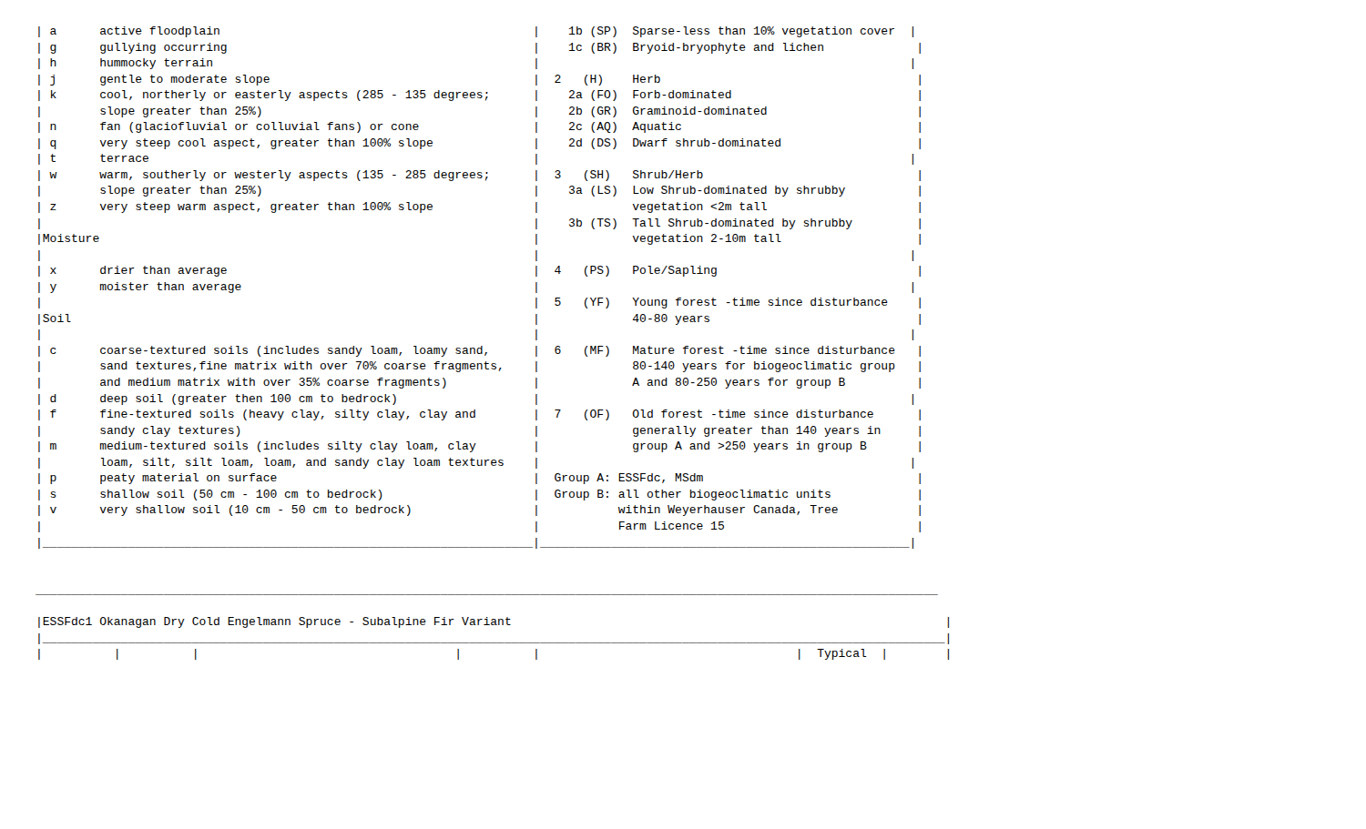| a      active floodplain                                            |    1b (SP)  Sparse-less than 10% vegetation cover  |
| g      gullying occurring                                           |    1c (BR)  Bryoid-bryophyte and lichen             |
| h      hummocky terrain                                             |                                                    |
| j      gentle to moderate slope                                     |  2   (H)    Herb                                    |
| k      cool, northerly or easterly aspects (285 - 135 degrees;      |    2a (FO)  Forb-dominated                          |
|        slope greater than 25%)                                      |    2b (GR)  Graminoid-dominated                     |
| n      fan (glaciofluvial or colluvial fans) or cone                |    2c (AQ)  Aquatic                                 |
| q      very steep cool aspect, greater than 100% slope              |    2d (DS)  Dwarf shrub-dominated                   |
| t      terrace                                                      |                                                    |
| w      warm, southerly or westerly aspects (135 - 285 degrees;      |  3   (SH)   Shrub/Herb                              |
|        slope greater than 25%)                                      |    3a (LS)  Low Shrub-dominated by shrubby          |
| z      very steep warm aspect, greater than 100% slope              |             vegetation <2m tall                     |
|                                                                     |    3b (TS)  Tall Shrub-dominated by shrubby         |
|Moisture                                                             |             vegetation 2-10m tall                   |
|                                                                     |                                                    |
| x      drier than average                                           |  4   (PS)   Pole/Sapling                            |
| y      moister than average                                         |                                                    |
|                                                                     |  5   (YF)   Young forest -time since disturbance    |
|Soil                                                                 |             40-80 years                             |
|                                                                     |                                                    |
| c      coarse-textured soils (includes sandy loam, loamy sand,      |  6   (MF)   Mature forest -time since disturbance   |
|        sand textures,fine matrix with over 70% coarse fragments,    |             80-140 years for biogeoclimatic group   |
|        and medium matrix with over 35% coarse fragments)            |             A and 80-250 years for group B          |
| d      deep soil (greater then 100 cm to bedrock)                   |                                                    |
| f      fine-textured soils (heavy clay, silty clay, clay and        |  7   (OF)   Old forest -time since disturbance      |
|        sandy clay textures)                                         |             generally greater than 140 years in     |
| m      medium-textured soils (includes silty clay loam, clay        |             group A and >250 years in group B       |
|        loam, silt, silt loam, loam, and sandy clay loam textures    |                                                    |
| p      peaty material on surface                                    |  Group A: ESSFdc, MSdm                              |
| s      shallow soil (50 cm - 100 cm to bedrock)                     |  Group B: all other biogeoclimatic units            |
| v      very shallow soil (10 cm - 50 cm to bedrock)                 |           within Weyerhauser Canada, Tree           |
|                                                                     |           Farm Licence 15                           |
|_____________________________________________________________________|____________________________________________________|


_______________________________________________________________________________________________________________________________

|ESSFdc1 Okanagan Dry Cold Engelmann Spruce - Subalpine Fir Variant                                                             |
|_______________________________________________________________________________________________________________________________|
|          |          |                                    |          |                                    |  Typical  |        |